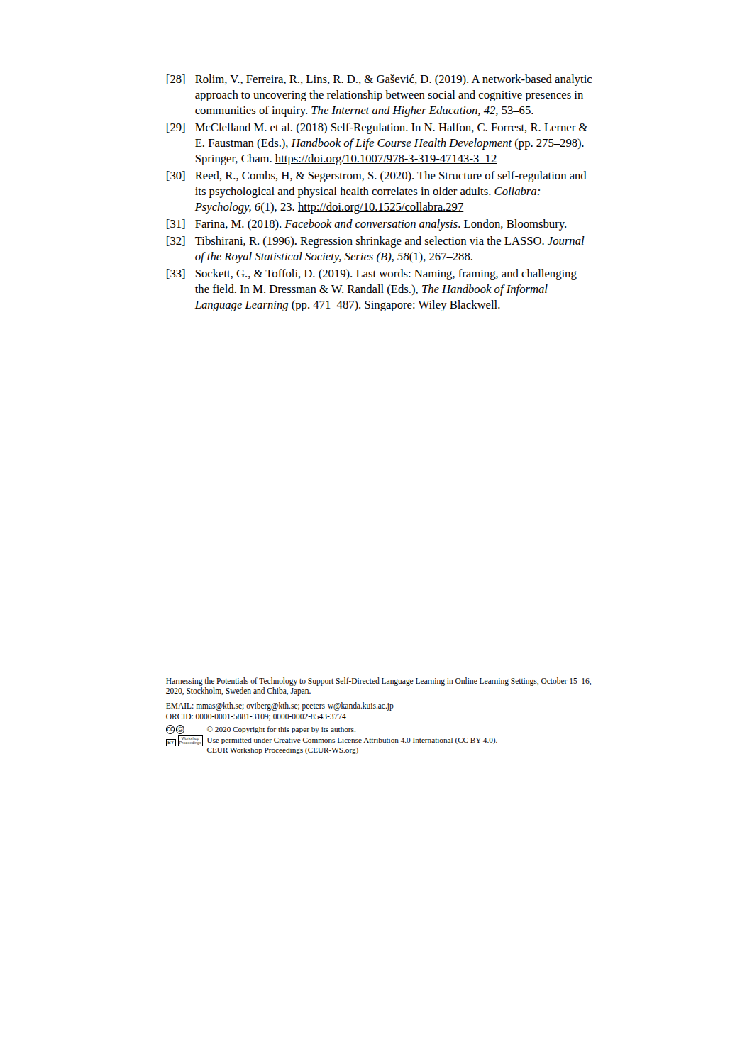[28] Rolim, V., Ferreira, R., Lins, R. D., & Gašević, D. (2019). A network-based analytic approach to uncovering the relationship between social and cognitive presences in communities of inquiry. The Internet and Higher Education, 42, 53–65.
[29] McClelland M. et al. (2018) Self-Regulation. In N. Halfon, C. Forrest, R. Lerner & E. Faustman (Eds.), Handbook of Life Course Health Development (pp. 275–298). Springer, Cham. https://doi.org/10.1007/978-3-319-47143-3_12
[30] Reed, R., Combs, H, & Segerstrom, S. (2020). The Structure of self-regulation and its psychological and physical health correlates in older adults. Collabra: Psychology, 6(1), 23. http://doi.org/10.1525/collabra.297
[31] Farina, M. (2018). Facebook and conversation analysis. London, Bloomsbury.
[32] Tibshirani, R. (1996). Regression shrinkage and selection via the LASSO. Journal of the Royal Statistical Society, Series (B), 58(1), 267–288.
[33] Sockett, G., & Toffoli, D. (2019). Last words: Naming, framing, and challenging the field. In M. Dressman & W. Randall (Eds.), The Handbook of Informal Language Learning (pp. 471–487). Singapore: Wiley Blackwell.
Harnessing the Potentials of Technology to Support Self-Directed Language Learning in Online Learning Settings, October 15–16, 2020, Stockholm, Sweden and Chiba, Japan.
EMAIL: mmas@kth.se; oviberg@kth.se; peeters-w@kanda.kuis.ac.jp
ORCID: 0000-0001-5881-3109; 0000-0002-8543-3774
ccⒸ
BY
Workshop
Proceedings
© 2020 Copyright for this paper by its authors.
Use permitted under Creative Commons License Attribution 4.0 International (CC BY 4.0).
CEUR Workshop Proceedings (CEUR-WS.org)